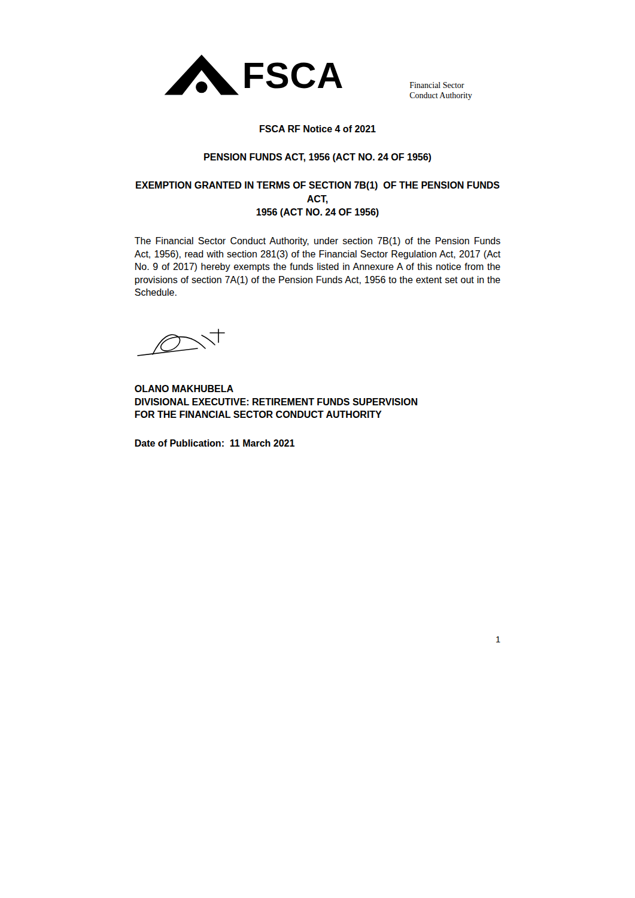FSCA
Financial Sector
Conduct Authority
FSCA RF Notice 4 of 2021
PENSION FUNDS ACT, 1956 (ACT NO. 24 OF 1956)
EXEMPTION GRANTED IN TERMS OF SECTION 7B(1) OF THE PENSION FUNDS ACT,
1956 (ACT NO. 24 OF 1956)
The Financial Sector Conduct Authority, under section 7B(1) of the Pension Funds Act, 1956), read with section 281(3) of the Financial Sector Regulation Act, 2017 (Act No. 9 of 2017) hereby exempts the funds listed in Annexure A of this notice from the provisions of section 7A(1) of the Pension Funds Act, 1956 to the extent set out in the Schedule.
OLANO MAKHUBELA
DIVISIONAL EXECUTIVE: RETIREMENT FUNDS SUPERVISION
FOR THE FINANCIAL SECTOR CONDUCT AUTHORITY
Date of Publication: 11 March 2021
1